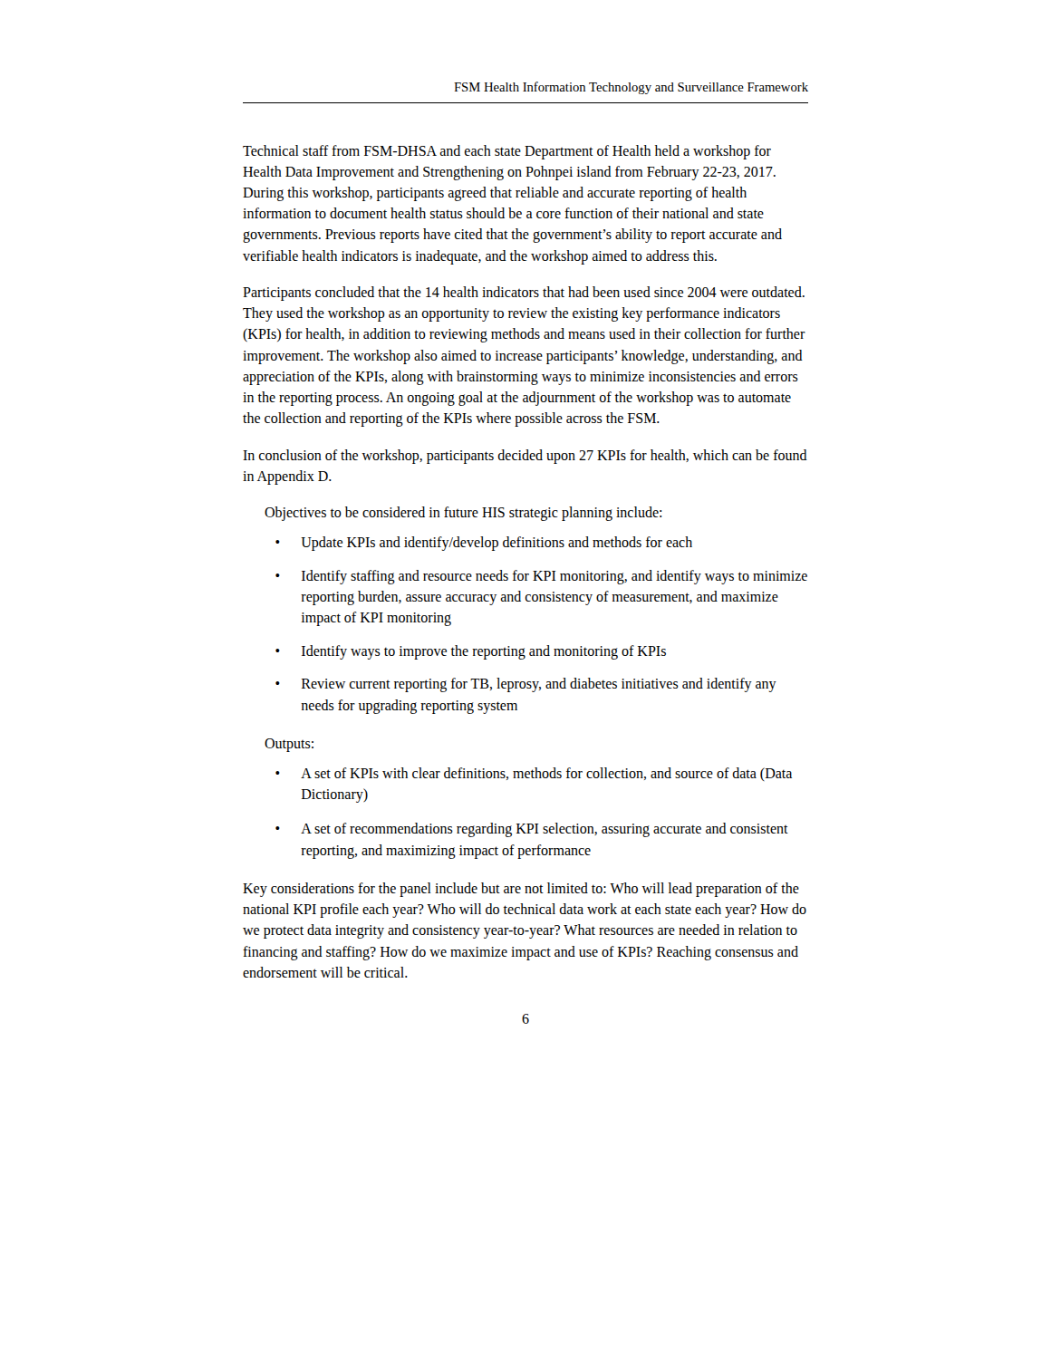FSM Health Information Technology and Surveillance Framework
Technical staff from FSM-DHSA and each state Department of Health held a workshop for Health Data Improvement and Strengthening on Pohnpei island from February 22-23, 2017. During this workshop, participants agreed that reliable and accurate reporting of health information to document health status should be a core function of their national and state governments. Previous reports have cited that the government’s ability to report accurate and verifiable health indicators is inadequate, and the workshop aimed to address this.
Participants concluded that the 14 health indicators that had been used since 2004 were outdated. They used the workshop as an opportunity to review the existing key performance indicators (KPIs) for health, in addition to reviewing methods and means used in their collection for further improvement. The workshop also aimed to increase participants’ knowledge, understanding, and appreciation of the KPIs, along with brainstorming ways to minimize inconsistencies and errors in the reporting process. An ongoing goal at the adjournment of the workshop was to automate the collection and reporting of the KPIs where possible across the FSM.
In conclusion of the workshop, participants decided upon 27 KPIs for health, which can be found in Appendix D.
Objectives to be considered in future HIS strategic planning include:
Update KPIs and identify/develop definitions and methods for each
Identify staffing and resource needs for KPI monitoring, and identify ways to minimize reporting burden, assure accuracy and consistency of measurement, and maximize impact of KPI monitoring
Identify ways to improve the reporting and monitoring of KPIs
Review current reporting for TB, leprosy, and diabetes initiatives and identify any needs for upgrading reporting system
Outputs:
A set of KPIs with clear definitions, methods for collection, and source of data (Data Dictionary)
A set of recommendations regarding KPI selection, assuring accurate and consistent reporting, and maximizing impact of performance
Key considerations for the panel include but are not limited to: Who will lead preparation of the national KPI profile each year? Who will do technical data work at each state each year? How do we protect data integrity and consistency year-to-year? What resources are needed in relation to financing and staffing? How do we maximize impact and use of KPIs? Reaching consensus and endorsement will be critical.
6